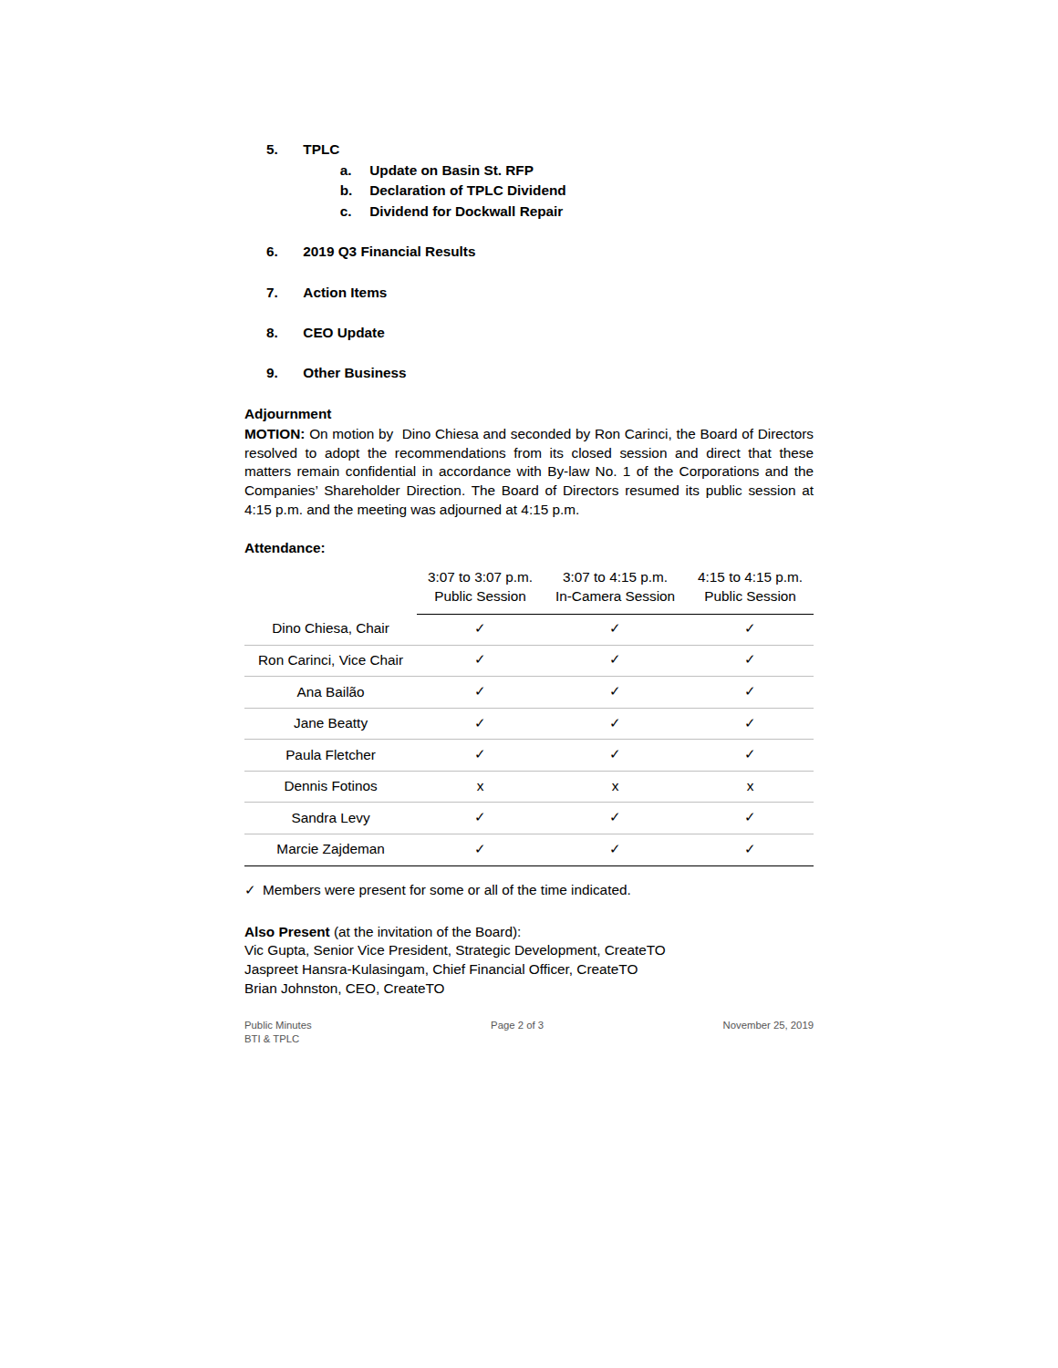5. TPLC
a. Update on Basin St. RFP
b. Declaration of TPLC Dividend
c. Dividend for Dockwall Repair
6. 2019 Q3 Financial Results
7. Action Items
8. CEO Update
9. Other Business
Adjournment
MOTION: On motion by Dino Chiesa and seconded by Ron Carinci, the Board of Directors resolved to adopt the recommendations from its closed session and direct that these matters remain confidential in accordance with By-law No. 1 of the Corporations and the Companies’ Shareholder Direction. The Board of Directors resumed its public session at 4:15 p.m. and the meeting was adjourned at 4:15 p.m.
Attendance:
| | 3:07 to 3:07 p.m. Public Session | 3:07 to 4:15 p.m. In-Camera Session | 4:15 to 4:15 p.m. Public Session |
| --- | --- | --- | --- |
| Dino Chiesa, Chair | ✓ | ✓ | ✓ |
| Ron Carinci, Vice Chair | ✓ | ✓ | ✓ |
| Ana Bailão | ✓ | ✓ | ✓ |
| Jane Beatty | ✓ | ✓ | ✓ |
| Paula Fletcher | ✓ | ✓ | ✓ |
| Dennis Fotinos | x | x | x |
| Sandra Levy | ✓ | ✓ | ✓ |
| Marcie Zajdeman | ✓ | ✓ | ✓ |
✓Members were present for some or all of the time indicated.
Also Present (at the invitation of the Board):
Vic Gupta, Senior Vice President, Strategic Development, CreateTO
Jaspreet Hansra-Kulasingam, Chief Financial Officer, CreateTO
Brian Johnston, CEO, CreateTO
Public Minutes
BTI & TPLC
November 25, 2019
Page 2 of 3